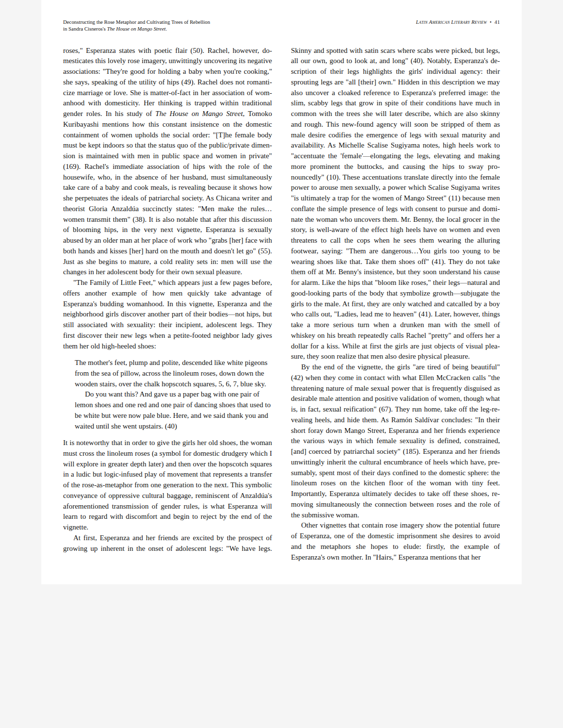Deconstructing the Rose Metaphor and Cultivating Trees of Rebellion
in Sandra Cisneros's The House on Mango Street.
Latin American Literary Review • 41
roses," Esperanza states with poetic flair (50). Rachel, however, domesticates this lovely rose imagery, unwittingly uncovering its negative associations: "They're good for holding a baby when you're cooking," she says, speaking of the utility of hips (49). Rachel does not romanticize marriage or love. She is matter-of-fact in her association of womanhood with domesticity. Her thinking is trapped within traditional gender roles. In his study of The House on Mango Street, Tomoko Kuribayashi mentions how this constant insistence on the domestic containment of women upholds the social order: "[T]he female body must be kept indoors so that the status quo of the public/private dimension is maintained with men in public space and women in private" (169). Rachel's immediate association of hips with the role of the housewife, who, in the absence of her husband, must simultaneously take care of a baby and cook meals, is revealing because it shows how she perpetuates the ideals of patriarchal society. As Chicana writer and theorist Gloria Anzaldúa succinctly states: "Men make the rules…women transmit them" (38). It is also notable that after this discussion of blooming hips, in the very next vignette, Esperanza is sexually abused by an older man at her place of work who "grabs [her] face with both hands and kisses [her] hard on the mouth and doesn't let go" (55). Just as she begins to mature, a cold reality sets in: men will use the changes in her adolescent body for their own sexual pleasure.
"The Family of Little Feet," which appears just a few pages before, offers another example of how men quickly take advantage of Esperanza's budding womanhood. In this vignette, Esperanza and the neighborhood girls discover another part of their bodies—not hips, but still associated with sexuality: their incipient, adolescent legs. They first discover their new legs when a petite-footed neighbor lady gives them her old high-heeled shoes:
The mother's feet, plump and polite, descended like white pigeons from the sea of pillow, across the linoleum roses, down down the wooden stairs, over the chalk hopscotch squares, 5, 6, 7, blue sky.
Do you want this? And gave us a paper bag with one pair of lemon shoes and one red and one pair of dancing shoes that used to be white but were now pale blue. Here, and we said thank you and waited until she went upstairs. (40)
It is noteworthy that in order to give the girls her old shoes, the woman must cross the linoleum roses (a symbol for domestic drudgery which I will explore in greater depth later) and then over the hopscotch squares in a ludic but logic-infused play of movement that represents a transfer of the rose-as-metaphor from one generation to the next. This symbolic conveyance of oppressive cultural baggage, reminiscent of Anzaldúa's aforementioned transmission of gender rules, is what Esperanza will learn to regard with discomfort and begin to reject by the end of the vignette.
At first, Esperanza and her friends are excited by the prospect of growing up inherent in the onset of adolescent legs: "We have legs. Skinny and spotted with satin scars where scabs were picked, but legs, all our own, good to look at, and long" (40). Notably, Esperanza's description of their legs highlights the girls' individual agency: their sprouting legs are "all [their] own." Hidden in this description we may also uncover a cloaked reference to Esperanza's preferred image: the slim, scabby legs that grow in spite of their conditions have much in common with the trees she will later describe, which are also skinny and rough. This new-found agency will soon be stripped of them as male desire codifies the emergence of legs with sexual maturity and availability. As Michelle Scalise Sugiyama notes, high heels work to "accentuate the 'female'—elongating the legs, elevating and making more prominent the buttocks, and causing the hips to sway pronouncedly" (10). These accentuations translate directly into the female power to arouse men sexually, a power which Scalise Sugiyama writes "is ultimately a trap for the women of Mango Street" (11) because men conflate the simple presence of legs with consent to pursue and dominate the woman who uncovers them. Mr. Benny, the local grocer in the story, is well-aware of the effect high heels have on women and even threatens to call the cops when he sees them wearing the alluring footwear, saying: "Them are dangerous…You girls too young to be wearing shoes like that. Take them shoes off" (41). They do not take them off at Mr. Benny's insistence, but they soon understand his cause for alarm. Like the hips that "bloom like roses," their legs—natural and good-looking parts of the body that symbolize growth—subjugate the girls to the male. At first, they are only watched and catcalled by a boy who calls out, "Ladies, lead me to heaven" (41). Later, however, things take a more serious turn when a drunken man with the smell of whiskey on his breath repeatedly calls Rachel "pretty" and offers her a dollar for a kiss. While at first the girls are just objects of visual pleasure, they soon realize that men also desire physical pleasure.
By the end of the vignette, the girls "are tired of being beautiful" (42) when they come in contact with what Ellen McCracken calls "the threatening nature of male sexual power that is frequently disguised as desirable male attention and positive validation of women, though what is, in fact, sexual reification" (67). They run home, take off the leg-revealing heels, and hide them. As Ramón Saldívar concludes: "In their short foray down Mango Street, Esperanza and her friends experience the various ways in which female sexuality is defined, constrained, [and] coerced by patriarchal society" (185). Esperanza and her friends unwittingly inherit the cultural encumbrance of heels which have, presumably, spent most of their days confined to the domestic sphere: the linoleum roses on the kitchen floor of the woman with tiny feet. Importantly, Esperanza ultimately decides to take off these shoes, removing simultaneously the connection between roses and the role of the submissive woman.
Other vignettes that contain rose imagery show the potential future of Esperanza, one of the domestic imprisonment she desires to avoid and the metaphors she hopes to elude: firstly, the example of Esperanza's own mother. In "Hairs," Esperanza mentions that her